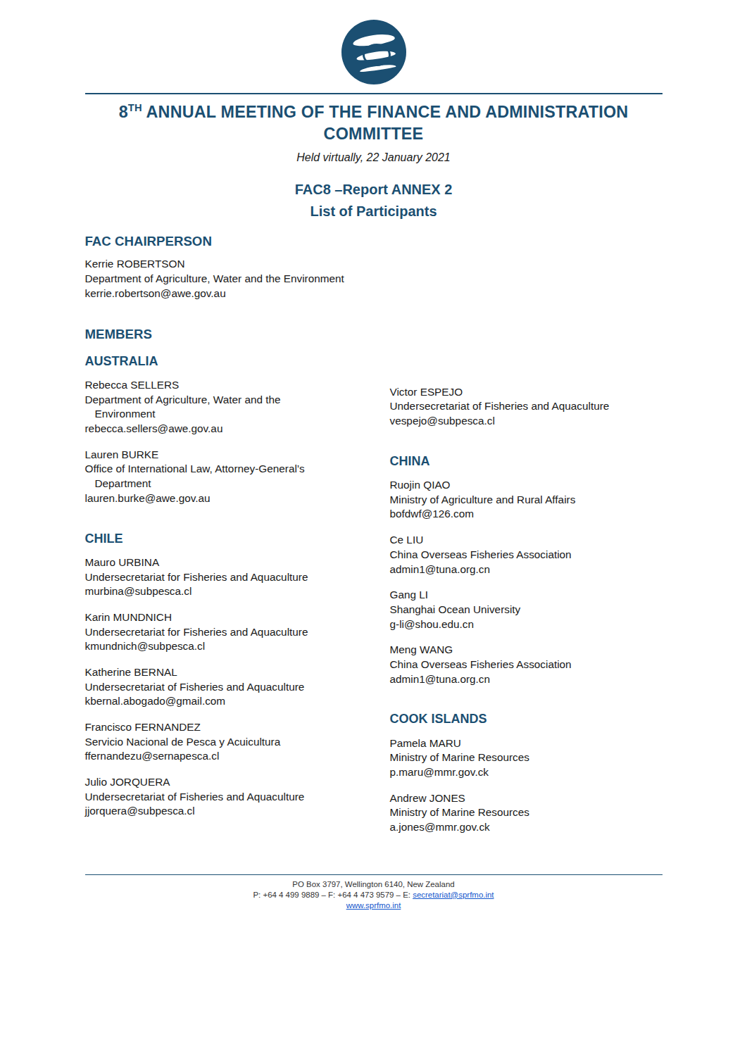8TH ANNUAL MEETING OF THE FINANCE AND ADMINISTRATION COMMITTEE
Held virtually, 22 January 2021
FAC8 –Report ANNEX 2
List of Participants
FAC CHAIRPERSON
Kerrie ROBERTSON
Department of Agriculture, Water and the Environment
kerrie.robertson@awe.gov.au
MEMBERS
AUSTRALIA
Rebecca SELLERS
Department of Agriculture, Water and the
Environment rebecca.sellers@awe.gov.au
Lauren BURKE
Office of International Law, Attorney-General’s
Department lauren.burke@awe.gov.au
CHILE
Mauro URBINA
Undersecretariat for Fisheries and Aquaculture
murbina@subpesca.cl
Karin MUNDNICH
Undersecretariat for Fisheries and Aquaculture
kmundnich@subpesca.cl
Katherine BERNAL
Undersecretariat of Fisheries and Aquaculture
kbernal.abogado@gmail.com
Francisco FERNANDEZ
Servicio Nacional de Pesca y Acuicultura
ffernandezu@sernapesca.cl
Julio JORQUERA
Undersecretariat of Fisheries and Aquaculture
jjorquera@subpesca.cl
Victor ESPEJO
Undersecretariat of Fisheries and Aquaculture
vespejo@subpesca.cl
CHINA
Ruojin QIAO
Ministry of Agriculture and Rural Affairs
bofdwf@126.com
Ce LIU
China Overseas Fisheries Association
admin1@tuna.org.cn
Gang LI
Shanghai Ocean University
g-li@shou.edu.cn
Meng WANG
China Overseas Fisheries Association
admin1@tuna.org.cn
COOK ISLANDS
Pamela MARU
Ministry of Marine Resources
p.maru@mmr.gov.ck
Andrew JONES
Ministry of Marine Resources
a.jones@mmr.gov.ck
PO Box 3797, Wellington 6140, New Zealand
P: +64 4 499 9889 – F: +64 4 473 9579 – E: secretariat@sprfmo.int
www.sprfmo.int